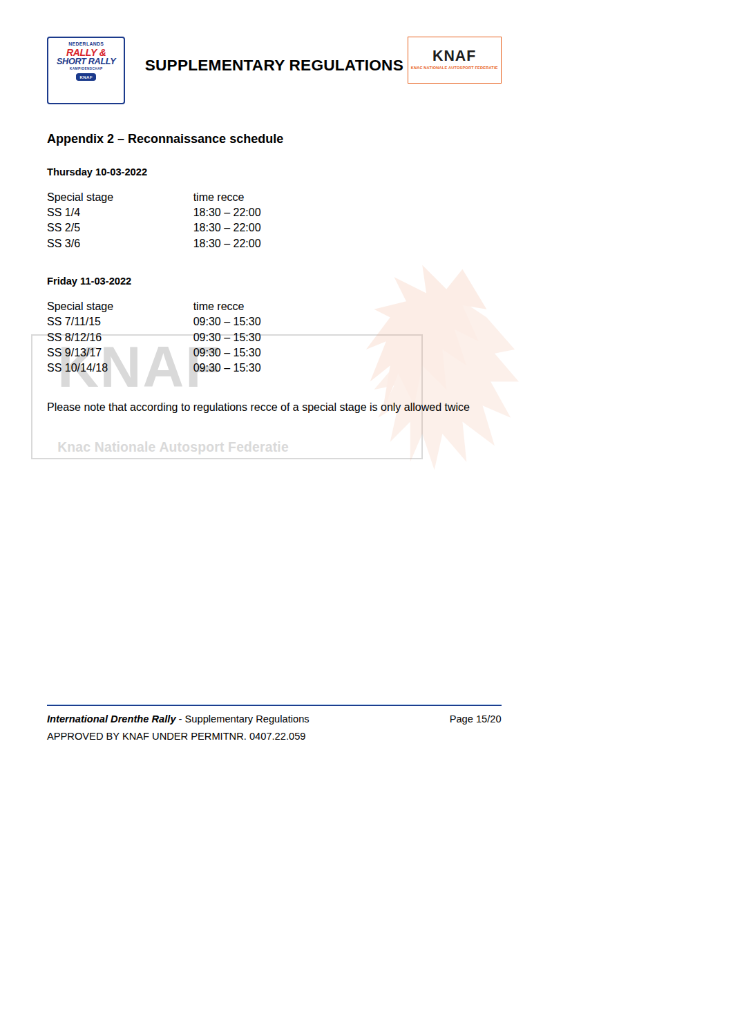Nederlands
Rally &
Short Rally
Kampioenschap
KNAF
SUPPLEMENTARY REGULATIONS
KNAF
Knac Nationale Autosport Federatie
KNAF
Knac Nationale Autosport Federatie
Appendix 2 – Reconnaissance schedule
Thursday 10-03-2022
| Special stage | time recce |
| --- | --- |
| SS 1/4 | 18:30 – 22:00 |
| SS 2/5 | 18:30 – 22:00 |
| SS 3/6 | 18:30 – 22:00 |
Friday 11-03-2022
| Special stage | time recce |
| --- | --- |
| SS 7/11/15 | 09:30 – 15:30 |
| SS 8/12/16 | 09:30 – 15:30 |
| SS 9/13/17 | 09:30 – 15:30 |
| SS 10/14/18 | 09:30 – 15:30 |
Please note that according to regulations recce of a special stage is only allowed twice
International Drenthe Rally - Supplementary Regulations
Page 15/20
APPROVED BY KNAF UNDER PERMITNR. 0407.22.059